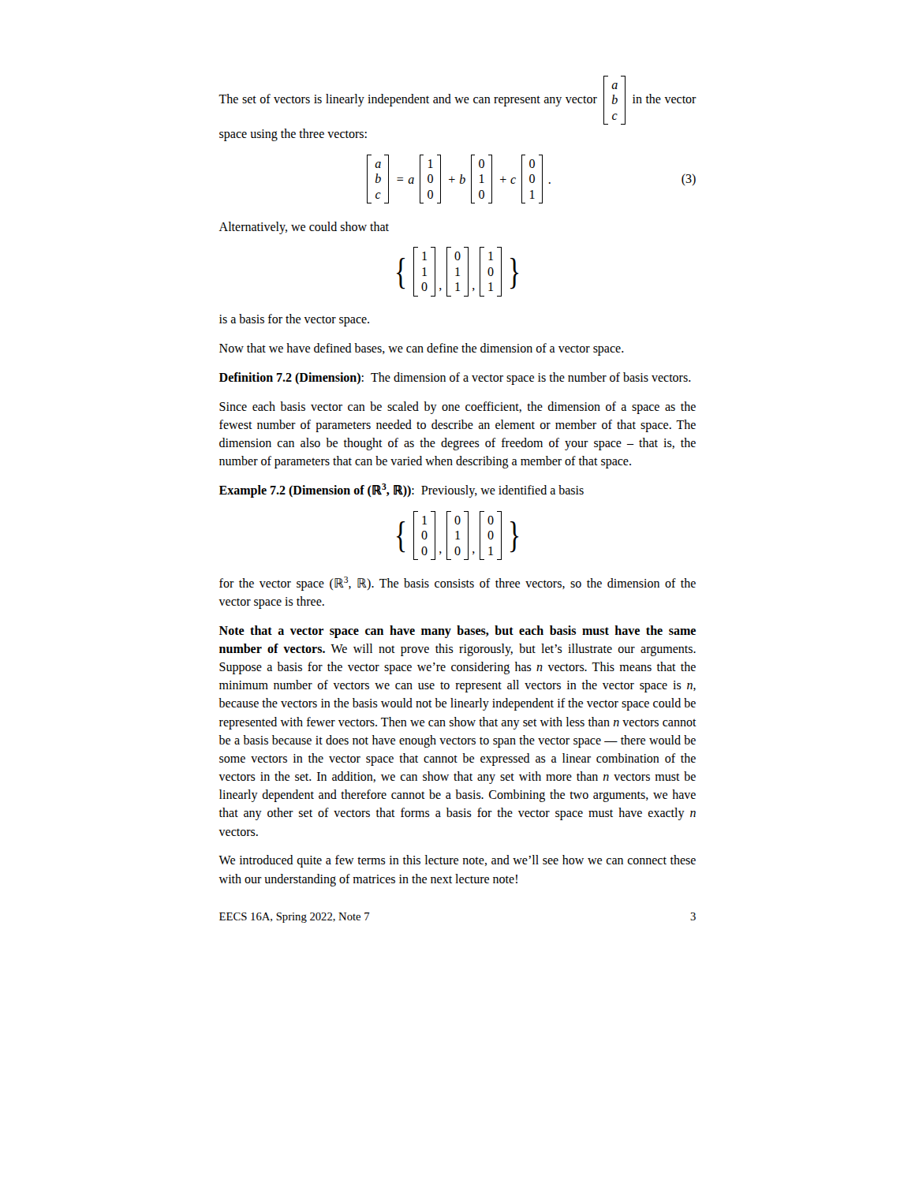The set of vectors is linearly independent and we can represent any vector a b c in the vector space using the three vectors:
a b c = a 1 0 0 + b 0 1 0 + c 0 0 1 . (3)
Alternatively, we could show that
{ 1 1 0 , 0 1 1 , 1 0 1 }
is a basis for the vector space.
Now that we have defined bases, we can define the dimension of a vector space.
Definition 7.2 (Dimension): The dimension of a vector space is the number of basis vectors.
Since each basis vector can be scaled by one coefficient, the dimension of a space as the fewest number of parameters needed to describe an element or member of that space. The dimension can also be thought of as the degrees of freedom of your space – that is, the number of parameters that can be varied when describing a member of that space.
Example 7.2 (Dimension of (3, )): Previously, we identified a basis
{ 1 0 0 , 0 1 0 , 0 0 1 }
for the vector space (3, ). The basis consists of three vectors, so the dimension of the vector space is three.
Note that a vector space can have many bases, but each basis must have the same number of vectors. We will not prove this rigorously, but let’s illustrate our arguments. Suppose a basis for the vector space we’re considering has n vectors. This means that the minimum number of vectors we can use to represent all vectors in the vector space is n, because the vectors in the basis would not be linearly independent if the vector space could be represented with fewer vectors. Then we can show that any set with less than n vectors cannot be a basis because it does not have enough vectors to span the vector space — there would be some vectors in the vector space that cannot be expressed as a linear combination of the vectors in the set. In addition, we can show that any set with more than n vectors must be linearly dependent and therefore cannot be a basis. Combining the two arguments, we have that any other set of vectors that forms a basis for the vector space must have exactly n vectors.
We introduced quite a few terms in this lecture note, and we’ll see how we can connect these with our understanding of matrices in the next lecture note!
EECS 16A, Spring 2022, Note 7 3